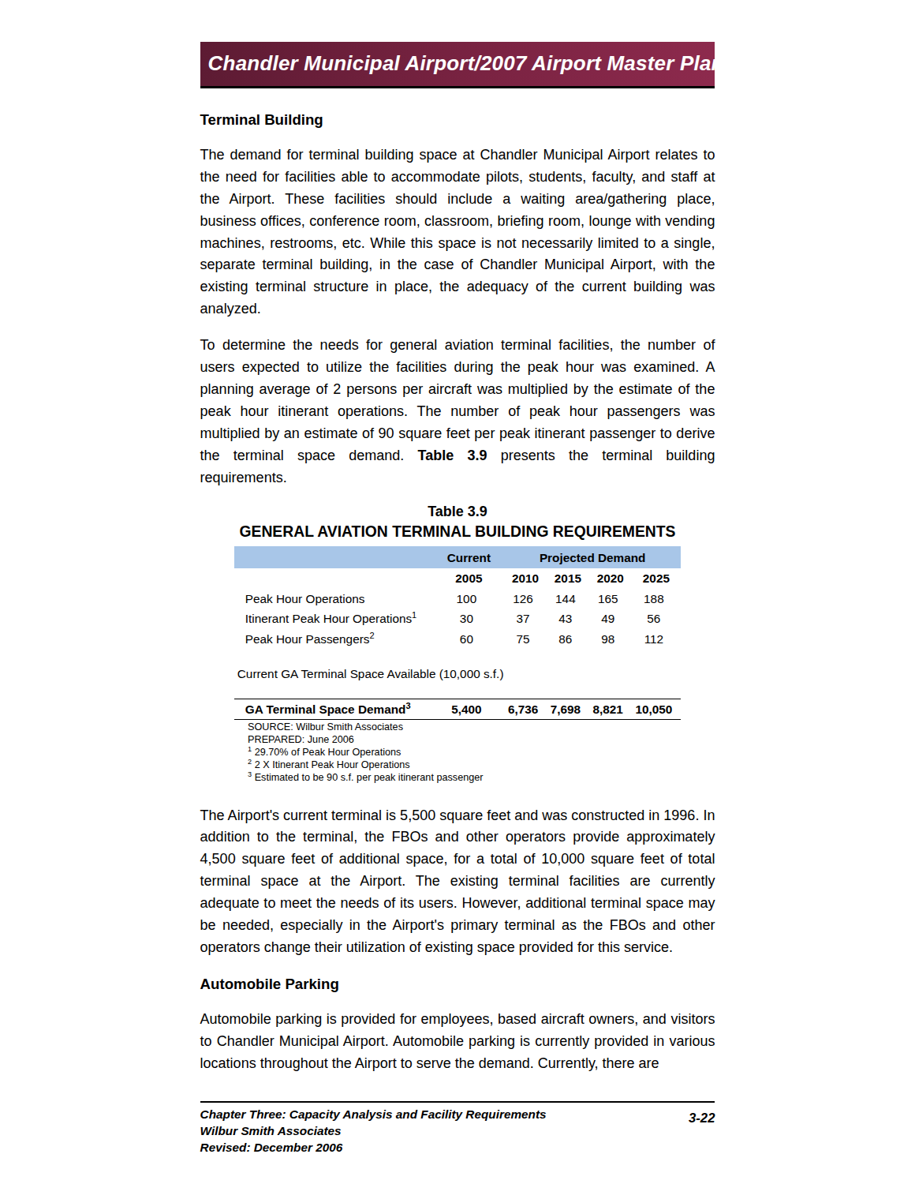Chandler Municipal Airport/2007 Airport Master Plan Update
Terminal Building
The demand for terminal building space at Chandler Municipal Airport relates to the need for facilities able to accommodate pilots, students, faculty, and staff at the Airport. These facilities should include a waiting area/gathering place, business offices, conference room, classroom, briefing room, lounge with vending machines, restrooms, etc. While this space is not necessarily limited to a single, separate terminal building, in the case of Chandler Municipal Airport, with the existing terminal structure in place, the adequacy of the current building was analyzed.
To determine the needs for general aviation terminal facilities, the number of users expected to utilize the facilities during the peak hour was examined. A planning average of 2 persons per aircraft was multiplied by the estimate of the peak hour itinerant operations. The number of peak hour passengers was multiplied by an estimate of 90 square feet per peak itinerant passenger to derive the terminal space demand. Table 3.9 presents the terminal building requirements.
Table 3.9 GENERAL AVIATION TERMINAL BUILDING REQUIREMENTS
| | Current | Projected Demand |
| | 2005 | 2010 | 2015 | 2020 | 2025 |
| Peak Hour Operations | 100 | 126 | 144 | 165 | 188 |
| Itinerant Peak Hour Operations 1 | 30 | 37 | 43 | 49 | 56 |
| Peak Hour Passengers 2 | 60 | 75 | 86 | 98 | 112 |
| Current GA Terminal Space Available (10,000 s.f.) |
| GA Terminal Space Demand 3 | 5,400 | 6,736 | 7,698 | 8,821 | 10,050 |
SOURCE: Wilbur Smith Associates
PREPARED: June 2006
1 29.70% of Peak Hour Operations
2 2 X Itinerant Peak Hour Operations
3 Estimated to be 90 s.f. per peak itinerant passenger
The Airport's current terminal is 5,500 square feet and was constructed in 1996. In addition to the terminal, the FBOs and other operators provide approximately 4,500 square feet of additional space, for a total of 10,000 square feet of total terminal space at the Airport. The existing terminal facilities are currently adequate to meet the needs of its users. However, additional terminal space may be needed, especially in the Airport's primary terminal as the FBOs and other operators change their utilization of existing space provided for this service.
Automobile Parking
Automobile parking is provided for employees, based aircraft owners, and visitors to Chandler Municipal Airport. Automobile parking is currently provided in various locations throughout the Airport to serve the demand. Currently, there are
Chapter Three: Capacity Analysis and Facility Requirements
Wilbur Smith Associates
Revised: December 2006
3-22